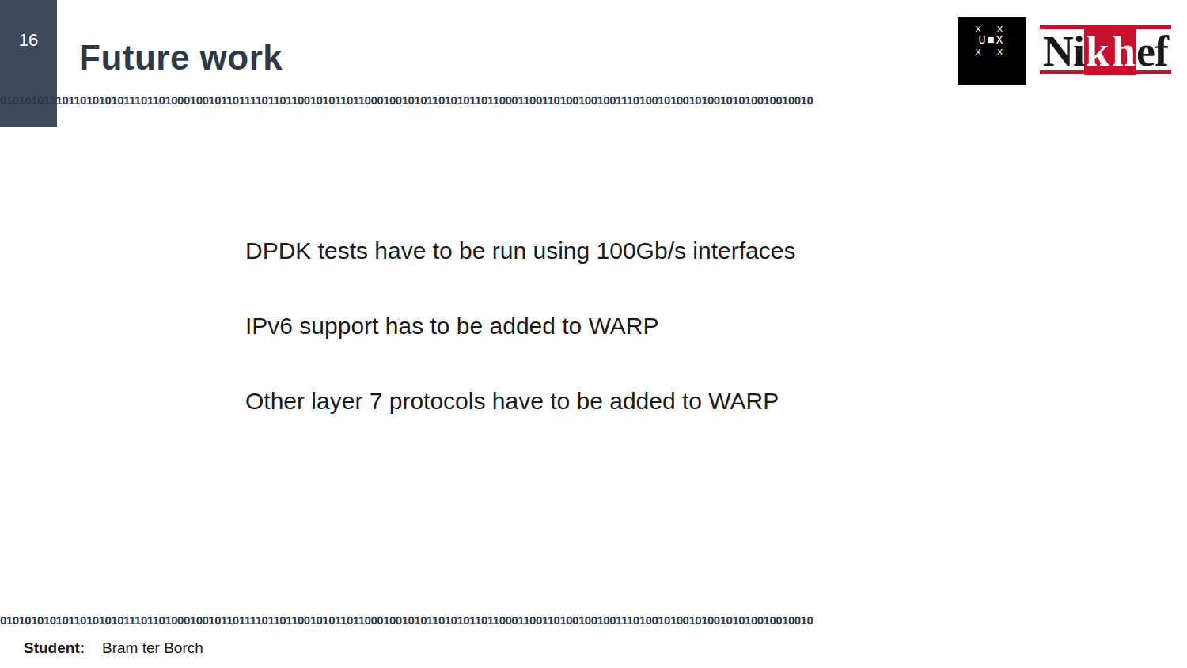16
Future work
x x
U■X
x x
Nikhef
0101010101011010101011101101000100101101111011011001010110110001001010110101011011000110011010010010011101001010010100101010010010010
DPDK tests have to be run using 100Gb/s interfaces
IPv6 support has to be added to WARP
Other layer 7 protocols have to be added to WARP
0101010101011010101011101101000100101101111011011001010110110001001010110101011011000110011010010010011101001010010100101010010010010
Student: Bram ter Borch